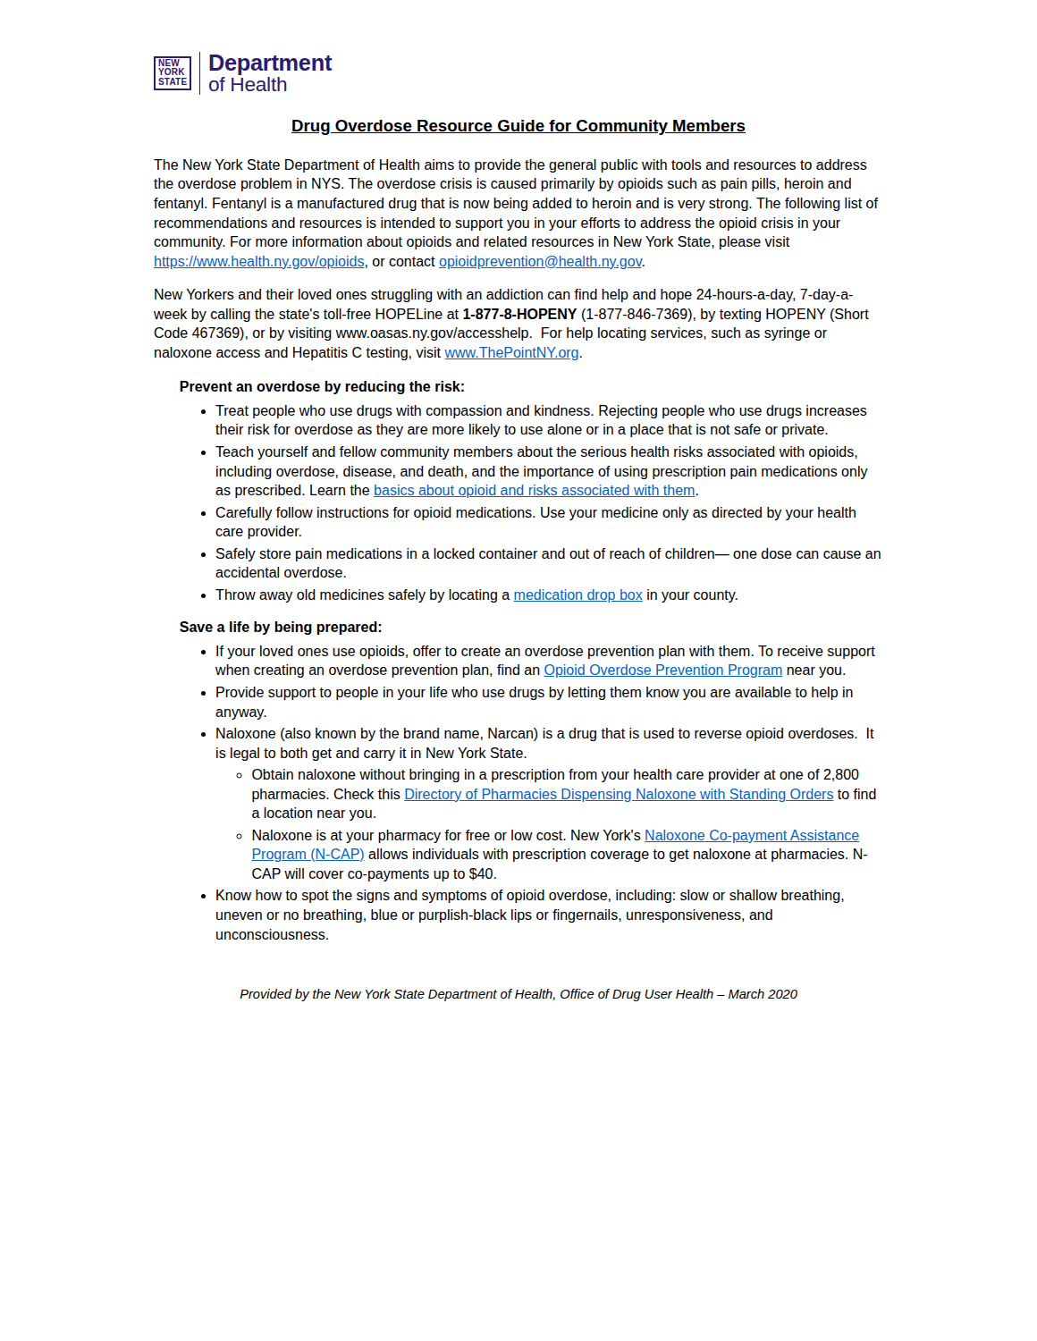New
York
State
Department
of Health
Drug Overdose Resource Guide for Community Members
The New York State Department of Health aims to provide the general public with tools and resources to address the overdose problem in NYS. The overdose crisis is caused primarily by opioids such as pain pills, heroin and fentanyl. Fentanyl is a manufactured drug that is now being added to heroin and is very strong. The following list of recommendations and resources is intended to support you in your efforts to address the opioid crisis in your community. For more information about opioids and related resources in New York State, please visit https://www.health.ny.gov/opioids, or contact opioidprevention@health.ny.gov.
New Yorkers and their loved ones struggling with an addiction can find help and hope 24-hours-a-day, 7-day-a-week by calling the state's toll-free HOPELine at 1-877-8-HOPENY (1-877-846-7369), by texting HOPENY (Short Code 467369), or by visiting www.oasas.ny.gov/accesshelp. For help locating services, such as syringe or naloxone access and Hepatitis C testing, visit www.ThePointNY.org.
Prevent an overdose by reducing the risk:
Treat people who use drugs with compassion and kindness. Rejecting people who use drugs increases their risk for overdose as they are more likely to use alone or in a place that is not safe or private.
Teach yourself and fellow community members about the serious health risks associated with opioids, including overdose, disease, and death, and the importance of using prescription pain medications only as prescribed. Learn the basics about opioid and risks associated with them.
Carefully follow instructions for opioid medications. Use your medicine only as directed by your health care provider.
Safely store pain medications in a locked container and out of reach of children— one dose can cause an accidental overdose.
Throw away old medicines safely by locating a medication drop box in your county.
Save a life by being prepared:
If your loved ones use opioids, offer to create an overdose prevention plan with them. To receive support when creating an overdose prevention plan, find an Opioid Overdose Prevention Program near you.
Provide support to people in your life who use drugs by letting them know you are available to help in anyway.
Naloxone (also known by the brand name, Narcan) is a drug that is used to reverse opioid overdoses. It is legal to both get and carry it in New York State.
Obtain naloxone without bringing in a prescription from your health care provider at one of 2,800 pharmacies. Check this Directory of Pharmacies Dispensing Naloxone with Standing Orders to find a location near you.
Naloxone is at your pharmacy for free or low cost. New York's Naloxone Co-payment Assistance Program (N-CAP) allows individuals with prescription coverage to get naloxone at pharmacies. N-CAP will cover co-payments up to $40.
Know how to spot the signs and symptoms of opioid overdose, including: slow or shallow breathing, uneven or no breathing, blue or purplish-black lips or fingernails, unresponsiveness, and unconsciousness.
Provided by the New York State Department of Health, Office of Drug User Health – March 2020